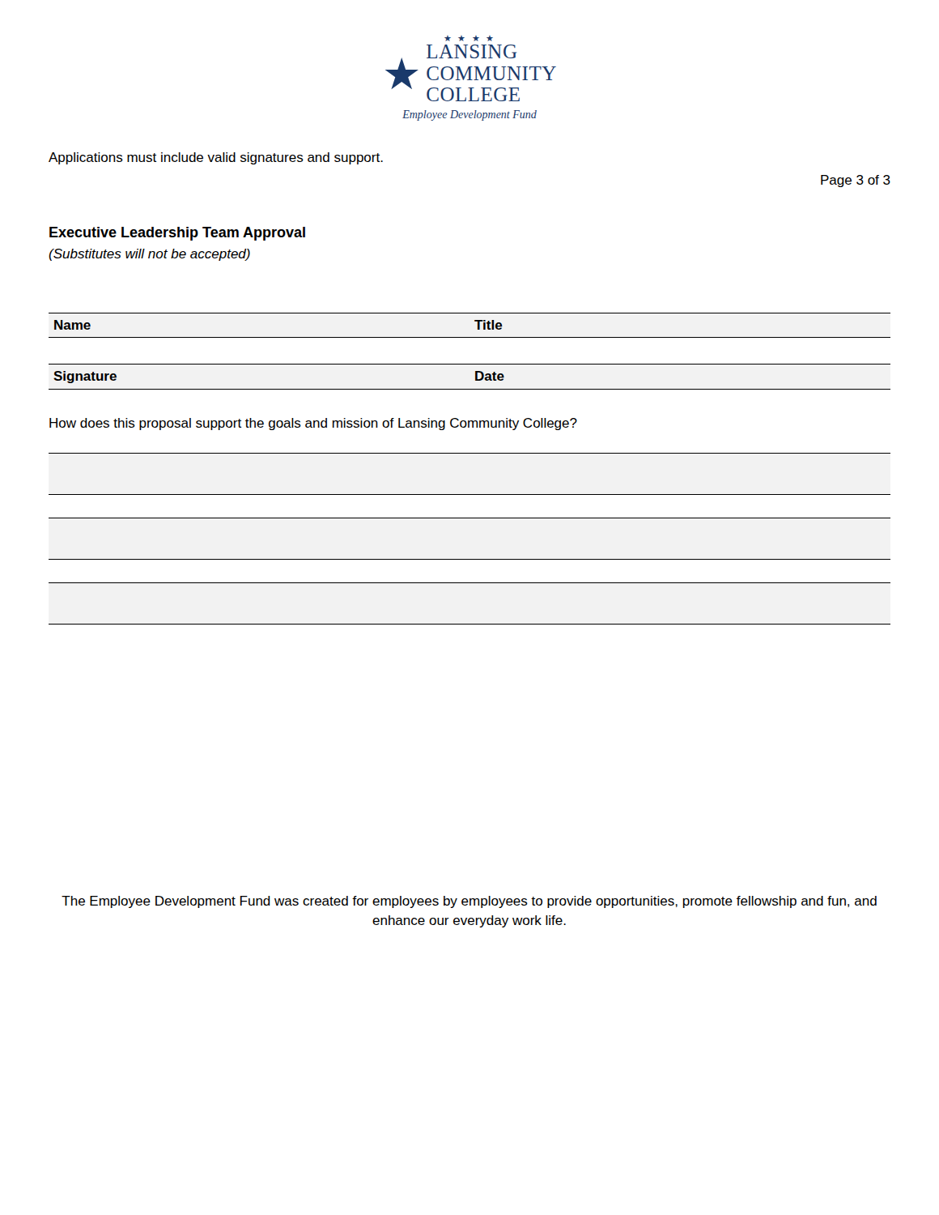★ ★ ★ ★
★
LANSING
COMMUNITY
COLLEGE
Employee Development Fund
Applications must include valid signatures and support.
Page 3 of 3
Executive Leadership Team Approval
(Substitutes will not be accepted)
| Name | Title |
| Signature | Date |
How does this proposal support the goals and mission of Lansing Community College?
The Employee Development Fund was created for employees by employees to provide opportunities, promote fellowship and fun, and enhance our everyday work life.